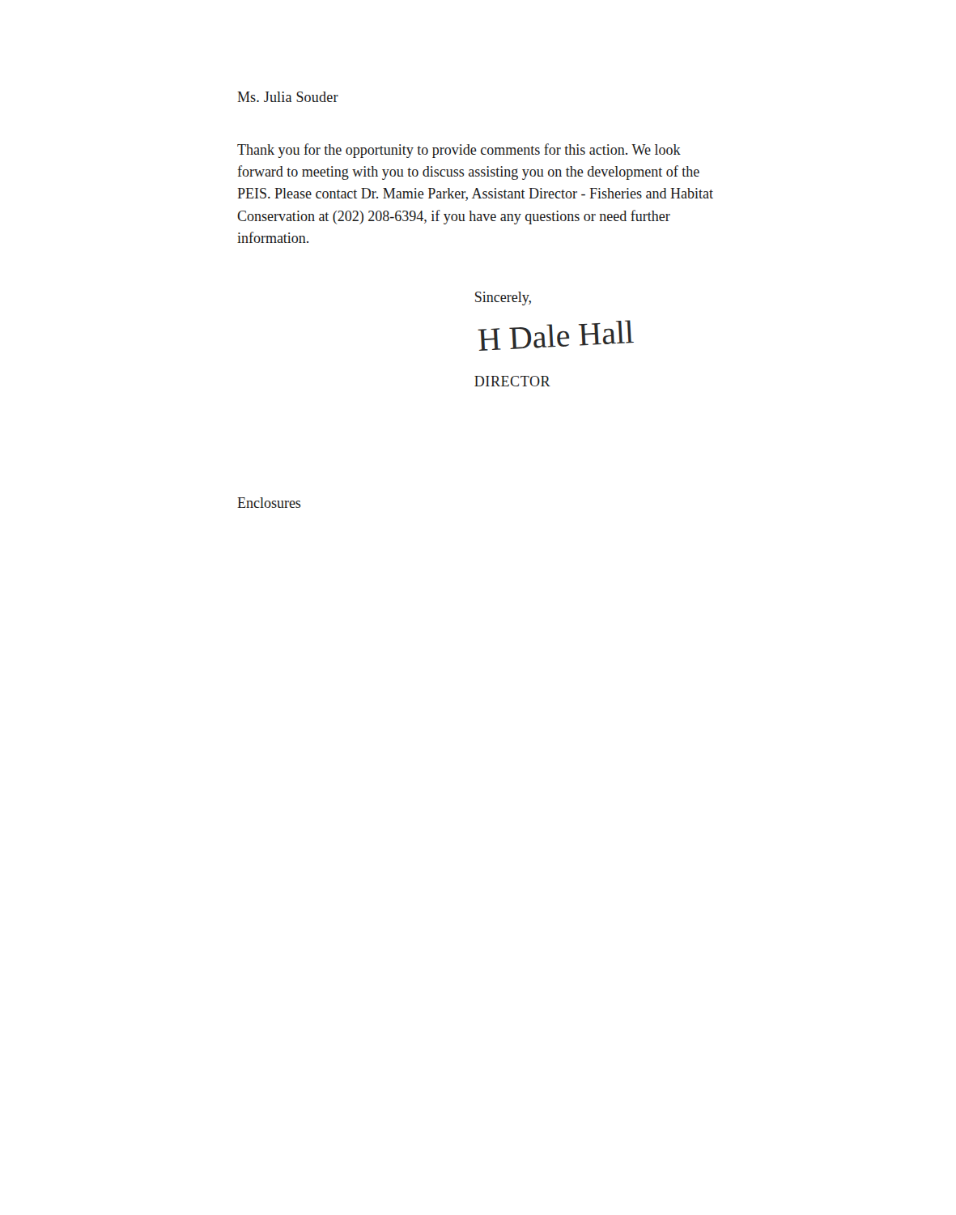Ms. Julia Souder
Thank you for the opportunity to provide comments for this action. We look forward to meeting with you to discuss assisting you on the development of the PEIS. Please contact Dr. Mamie Parker, Assistant Director - Fisheries and Habitat Conservation at (202) 208-6394, if you have any questions or need further information.
Sincerely,
H Dale Hall
DIRECTOR
Enclosures